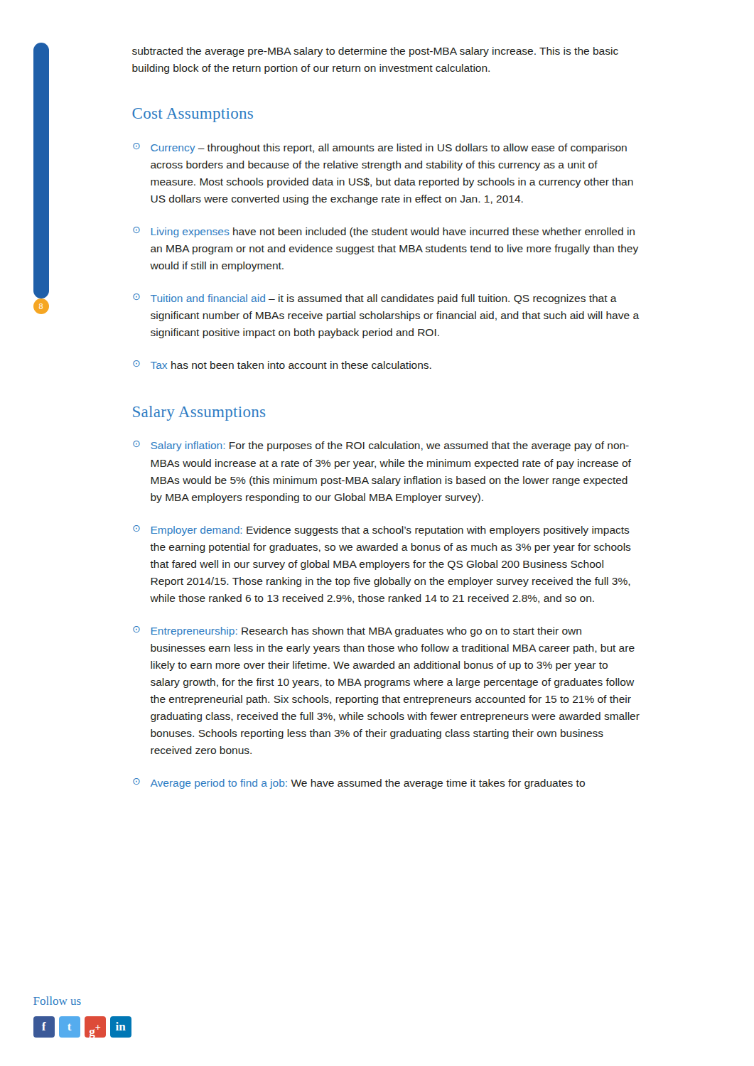8
subtracted the average pre-MBA salary to determine the post-MBA salary increase. This is the basic building block of the return portion of our return on investment calculation.
Cost Assumptions
Currency – throughout this report, all amounts are listed in US dollars to allow ease of comparison across borders and because of the relative strength and stability of this currency as a unit of measure. Most schools provided data in US$, but data reported by schools in a currency other than US dollars were converted using the exchange rate in effect on Jan. 1, 2014.
Living expenses have not been included (the student would have incurred these whether enrolled in an MBA program or not and evidence suggest that MBA students tend to live more frugally than they would if still in employment.
Tuition and financial aid – it is assumed that all candidates paid full tuition. QS recognizes that a significant number of MBAs receive partial scholarships or financial aid, and that such aid will have a significant positive impact on both payback period and ROI.
Tax has not been taken into account in these calculations.
Salary Assumptions
Salary inflation: For the purposes of the ROI calculation, we assumed that the average pay of non-MBAs would increase at a rate of 3% per year, while the minimum expected rate of pay increase of MBAs would be 5% (this minimum post-MBA salary inflation is based on the lower range expected by MBA employers responding to our Global MBA Employer survey).
Employer demand: Evidence suggests that a school’s reputation with employers positively impacts the earning potential for graduates, so we awarded a bonus of as much as 3% per year for schools that fared well in our survey of global MBA employers for the QS Global 200 Business School Report 2014/15. Those ranking in the top five globally on the employer survey received the full 3%, while those ranked 6 to 13 received 2.9%, those ranked 14 to 21 received 2.8%, and so on.
Entrepreneurship: Research has shown that MBA graduates who go on to start their own businesses earn less in the early years than those who follow a traditional MBA career path, but are likely to earn more over their lifetime. We awarded an additional bonus of up to 3% per year to salary growth, for the first 10 years, to MBA programs where a large percentage of graduates follow the entrepreneurial path. Six schools, reporting that entrepreneurs accounted for 15 to 21% of their graduating class, received the full 3%, while schools with fewer entrepreneurs were awarded smaller bonuses. Schools reporting less than 3% of their graduating class starting their own business received zero bonus.
Average period to find a job: We have assumed the average time it takes for graduates to
Follow us
f
t
g+
in